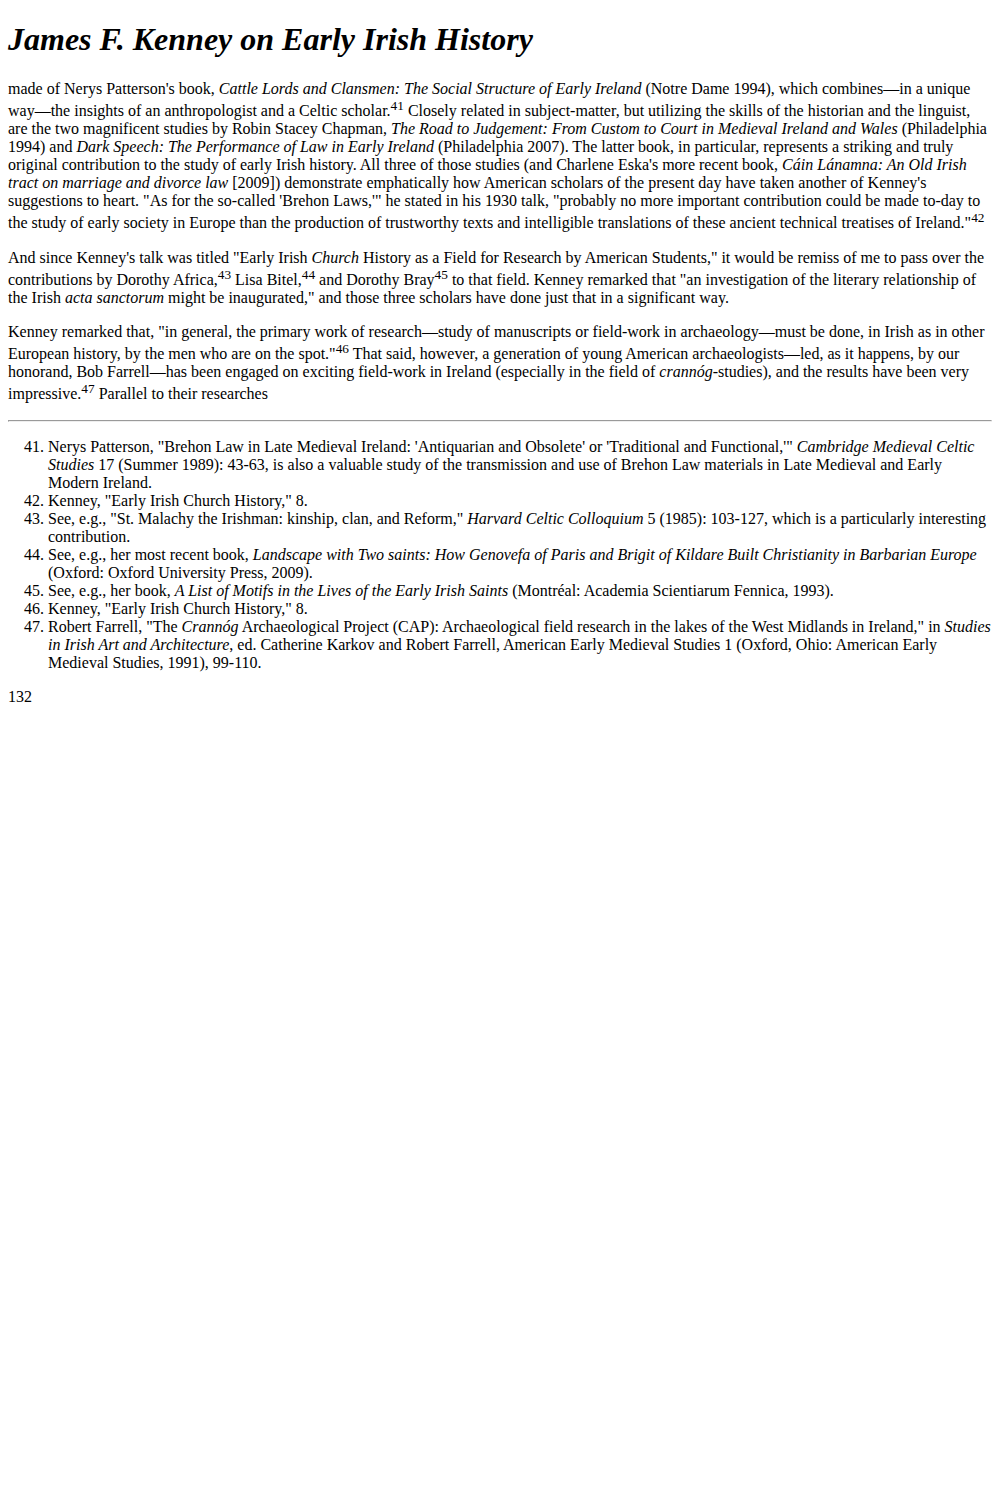James F. Kenney on Early Irish History
made of Nerys Patterson's book, Cattle Lords and Clansmen: The Social Structure of Early Ireland (Notre Dame 1994), which combines—in a unique way—the insights of an anthropologist and a Celtic scholar.41 Closely related in subject-matter, but utilizing the skills of the historian and the linguist, are the two magnificent studies by Robin Stacey Chapman, The Road to Judgement: From Custom to Court in Medieval Ireland and Wales (Philadelphia 1994) and Dark Speech: The Performance of Law in Early Ireland (Philadelphia 2007). The latter book, in particular, represents a striking and truly original contribution to the study of early Irish history. All three of those studies (and Charlene Eska's more recent book, Cáin Lánamna: An Old Irish tract on marriage and divorce law [2009]) demonstrate emphatically how American scholars of the present day have taken another of Kenney's suggestions to heart. "As for the so-called 'Brehon Laws,'" he stated in his 1930 talk, "probably no more important contribution could be made to-day to the study of early society in Europe than the production of trustworthy texts and intelligible translations of these ancient technical treatises of Ireland."42
And since Kenney's talk was titled "Early Irish Church History as a Field for Research by American Students," it would be remiss of me to pass over the contributions by Dorothy Africa,43 Lisa Bitel,44 and Dorothy Bray45 to that field. Kenney remarked that "an investigation of the literary relationship of the Irish acta sanctorum might be inaugurated," and those three scholars have done just that in a significant way.
Kenney remarked that, "in general, the primary work of research—study of manuscripts or field-work in archaeology—must be done, in Irish as in other European history, by the men who are on the spot."46 That said, however, a generation of young American archaeologists—led, as it happens, by our honorand, Bob Farrell—has been engaged on exciting field-work in Ireland (especially in the field of crannóg-studies), and the results have been very impressive.47 Parallel to their researches
Nerys Patterson, "Brehon Law in Late Medieval Ireland: 'Antiquarian and Obsolete' or 'Traditional and Functional,'" Cambridge Medieval Celtic Studies 17 (Summer 1989): 43-63, is also a valuable study of the transmission and use of Brehon Law materials in Late Medieval and Early Modern Ireland.
Kenney, "Early Irish Church History," 8.
See, e.g., "St. Malachy the Irishman: kinship, clan, and Reform," Harvard Celtic Colloquium 5 (1985): 103-127, which is a particularly interesting contribution.
See, e.g., her most recent book, Landscape with Two saints: How Genovefa of Paris and Brigit of Kildare Built Christianity in Barbarian Europe (Oxford: Oxford University Press, 2009).
See, e.g., her book, A List of Motifs in the Lives of the Early Irish Saints (Montréal: Academia Scientiarum Fennica, 1993).
Kenney, "Early Irish Church History," 8.
Robert Farrell, "The Crannóg Archaeological Project (CAP): Archaeological field research in the lakes of the West Midlands in Ireland," in Studies in Irish Art and Architecture, ed. Catherine Karkov and Robert Farrell, American Early Medieval Studies 1 (Oxford, Ohio: American Early Medieval Studies, 1991), 99-110.
132